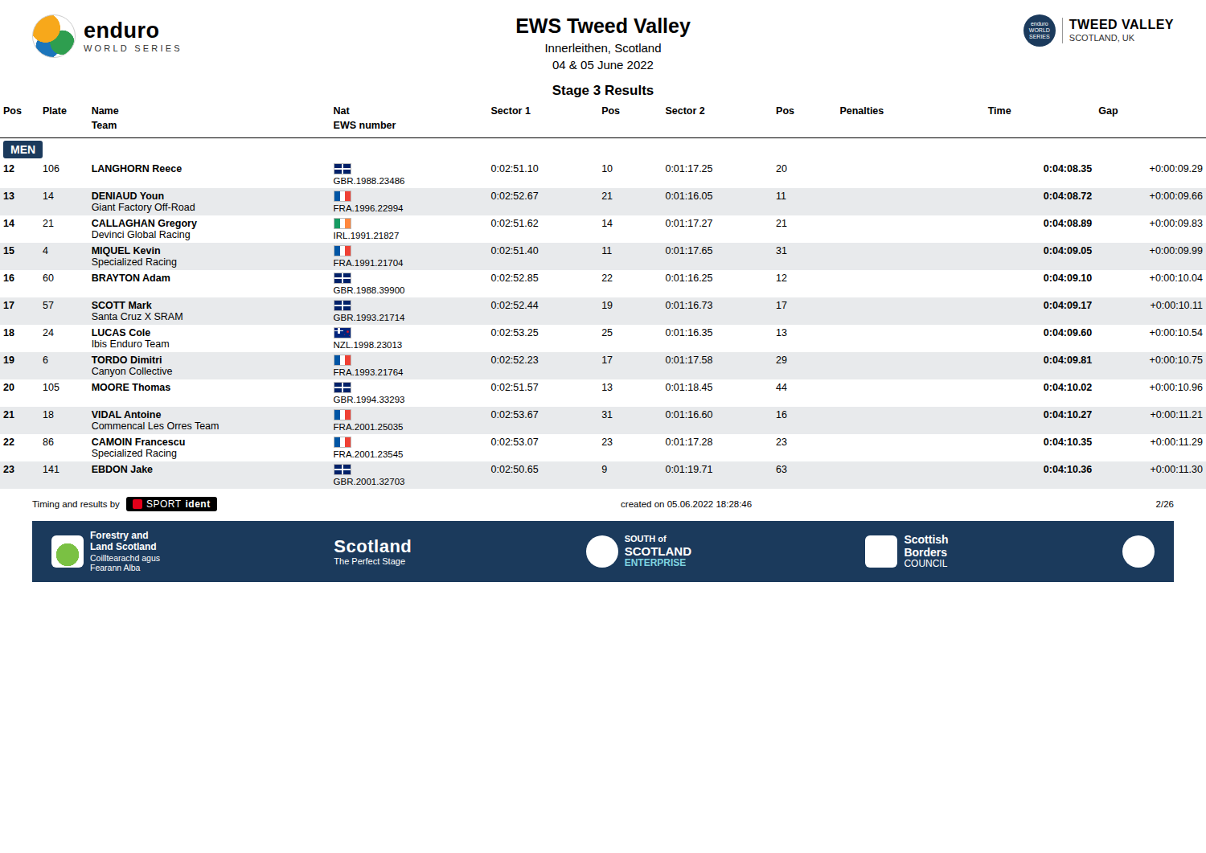enduro
WORLD SERIES
EWS Tweed Valley
Innerleithen, Scotland
04 & 05 June 2022
Stage 3 Results
enduro
WORLD SERIES
TWEED VALLEY
SCOTLAND, UK
| Pos | Plate | Name | Nat | Sector 1 | Pos | Sector 2 | Pos | Penalties | Time | Gap |
| --- | --- | --- | --- | --- | --- | --- | --- | --- | --- | --- |
| | | Team | EWS number | | | | | | | |
| MEN |
| 12 | 106 | LANGHORN Reece | GBR.1988.23486 | 0:02:51.10 | 10 | 0:01:17.25 | 20 | | 0:04:08.35 | +0:00:09.29 |
| 13 | 14 | DENIAUD Youn Giant Factory Off-Road | FRA.1996.22994 | 0:02:52.67 | 21 | 0:01:16.05 | 11 | | 0:04:08.72 | +0:00:09.66 |
| 14 | 21 | CALLAGHAN Gregory Devinci Global Racing | IRL.1991.21827 | 0:02:51.62 | 14 | 0:01:17.27 | 21 | | 0:04:08.89 | +0:00:09.83 |
| 15 | 4 | MIQUEL Kevin Specialized Racing | FRA.1991.21704 | 0:02:51.40 | 11 | 0:01:17.65 | 31 | | 0:04:09.05 | +0:00:09.99 |
| 16 | 60 | BRAYTON Adam | GBR.1988.39900 | 0:02:52.85 | 22 | 0:01:16.25 | 12 | | 0:04:09.10 | +0:00:10.04 |
| 17 | 57 | SCOTT Mark Santa Cruz X SRAM | GBR.1993.21714 | 0:02:52.44 | 19 | 0:01:16.73 | 17 | | 0:04:09.17 | +0:00:10.11 |
| 18 | 24 | LUCAS Cole Ibis Enduro Team | NZL.1998.23013 | 0:02:53.25 | 25 | 0:01:16.35 | 13 | | 0:04:09.60 | +0:00:10.54 |
| 19 | 6 | TORDO Dimitri Canyon Collective | FRA.1993.21764 | 0:02:52.23 | 17 | 0:01:17.58 | 29 | | 0:04:09.81 | +0:00:10.75 |
| 20 | 105 | MOORE Thomas | GBR.1994.33293 | 0:02:51.57 | 13 | 0:01:18.45 | 44 | | 0:04:10.02 | +0:00:10.96 |
| 21 | 18 | VIDAL Antoine Commencal Les Orres Team | FRA.2001.25035 | 0:02:53.67 | 31 | 0:01:16.60 | 16 | | 0:04:10.27 | +0:00:11.21 |
| 22 | 86 | CAMOIN Francescu Specialized Racing | FRA.2001.23545 | 0:02:53.07 | 23 | 0:01:17.28 | 23 | | 0:04:10.35 | +0:00:11.29 |
| 23 | 141 | EBDON Jake | GBR.2001.32703 | 0:02:50.65 | 9 | 0:01:19.71 | 63 | | 0:04:10.36 | +0:00:11.30 |
Timing and results by SPORTident
created on 05.06.2022 18:28:46
2/26
Forestry and
Land Scotland
Coilltearachd agus
Fearann Alba
Scotland
The Perfect Stage
SOUTH of
SCOTLAND
ENTERPRISE
Scottish
Borders
COUNCIL